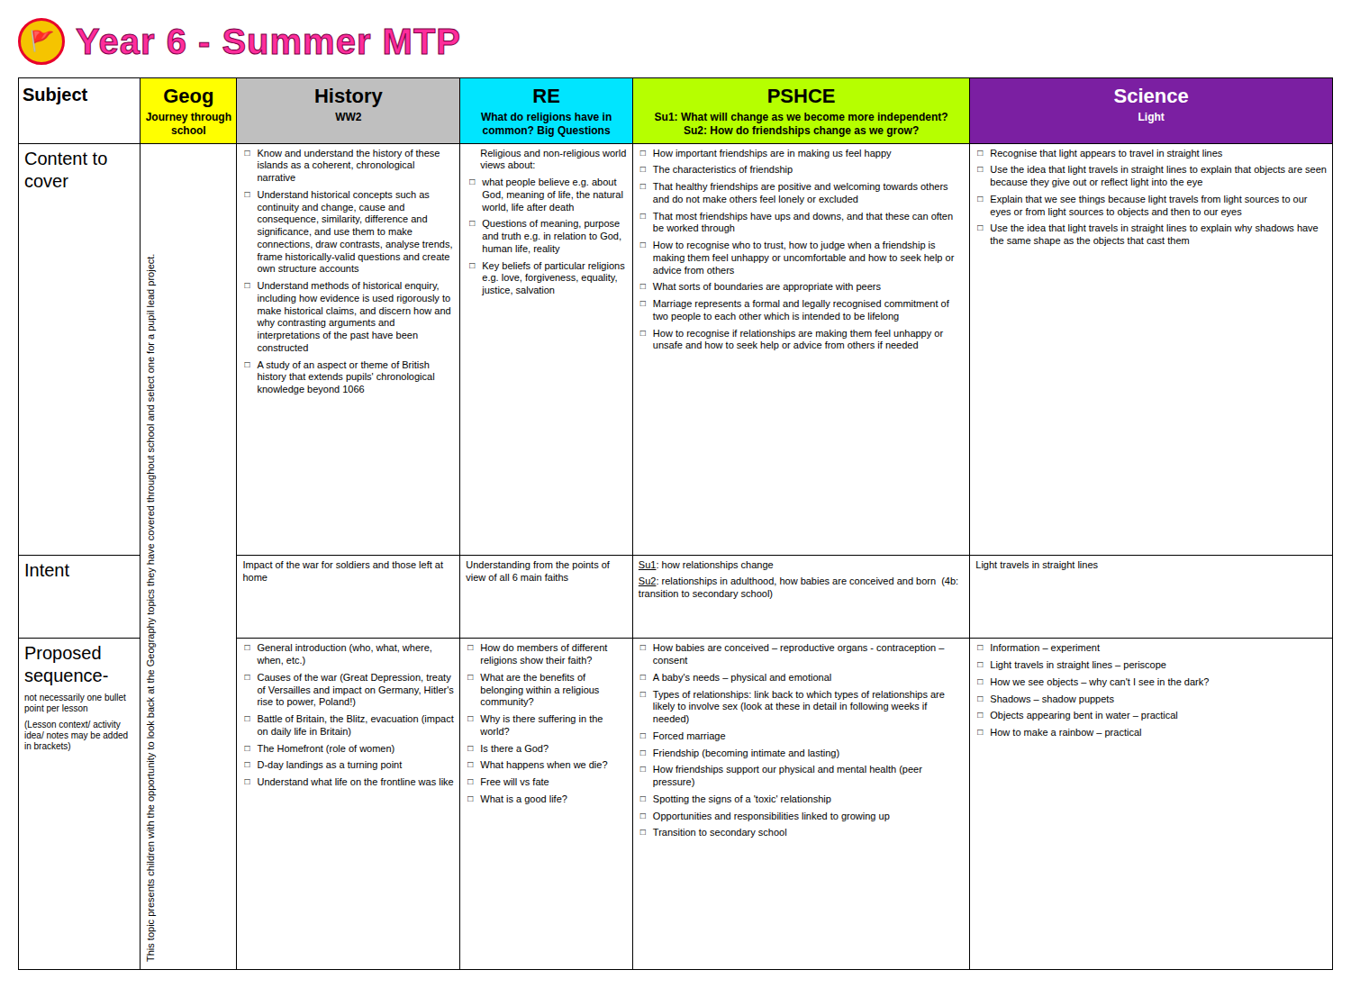🚩
Year 6 - Summer MTP
| Subject | Geog Journey through school | History WW2 | RE What do religions have in common? Big Questions | PSHCE Su1: What will change as we become more independent? Su2: How do friendships change as we grow? | Science Light |
| --- | --- | --- | --- | --- | --- |
| Content to cover | This topic presents children with the opportunity to look back at the Geography topics they have covered throughout school and select one for a pupil lead project. | Know and understand the history of these islands as a coherent, chronological narrative Understand historical concepts such as continuity and change, cause and consequence, similarity, difference and significance, and use them to make connections, draw contrasts, analyse trends, frame historically-valid questions and create own structure accounts Understand methods of historical enquiry, including how evidence is used rigorously to make historical claims, and discern how and why contrasting arguments and interpretations of the past have been constructed A study of an aspect or theme of British history that extends pupils' chronological knowledge beyond 1066 | Religious and non-religious world views about: what people believe e.g. about God, meaning of life, the natural world, life after death Questions of meaning, purpose and truth e.g. in relation to God, human life, reality Key beliefs of particular religions e.g. love, forgiveness, equality, justice, salvation | How important friendships are in making us feel happy The characteristics of friendship That healthy friendships are positive and welcoming towards others and do not make others feel lonely or excluded That most friendships have ups and downs, and that these can often be worked through How to recognise who to trust, how to judge when a friendship is making them feel unhappy or uncomfortable and how to seek help or advice from others What sorts of boundaries are appropriate with peers Marriage represents a formal and legally recognised commitment of two people to each other which is intended to be lifelong How to recognise if relationships are making them feel unhappy or unsafe and how to seek help or advice from others if needed | Recognise that light appears to travel in straight lines Use the idea that light travels in straight lines to explain that objects are seen because they give out or reflect light into the eye Explain that we see things because light travels from light sources to our eyes or from light sources to objects and then to our eyes Use the idea that light travels in straight lines to explain why shadows have the same shape as the objects that cast them |
| Intent | Impact of the war for soldiers and those left at home | Understanding from the points of view of all 6 main faiths | Su1 : how relationships change Su2 : relationships in adulthood, how babies are conceived and born (4b: transition to secondary school) | Light travels in straight lines |
| Proposed sequence- not necessarily one bullet point per lesson (Lesson context/ activity idea/ notes may be added in brackets) | General introduction (who, what, where, when, etc.) Causes of the war (Great Depression, treaty of Versailles and impact on Germany, Hitler's rise to power, Poland!) Battle of Britain, the Blitz, evacuation (impact on daily life in Britain) The Homefront (role of women) D-day landings as a turning point Understand what life on the frontline was like | How do members of different religions show their faith? What are the benefits of belonging within a religious community? Why is there suffering in the world? Is there a God? What happens when we die? Free will vs fate What is a good life? | How babies are conceived – reproductive organs - contraception – consent A baby's needs – physical and emotional Types of relationships: link back to which types of relationships are likely to involve sex (look at these in detail in following weeks if needed) Forced marriage Friendship (becoming intimate and lasting) How friendships support our physical and mental health (peer pressure) Spotting the signs of a 'toxic' relationship Opportunities and responsibilities linked to growing up Transition to secondary school | Information – experiment Light travels in straight lines – periscope How we see objects – why can't I see in the dark? Shadows – shadow puppets Objects appearing bent in water – practical How to make a rainbow – practical |